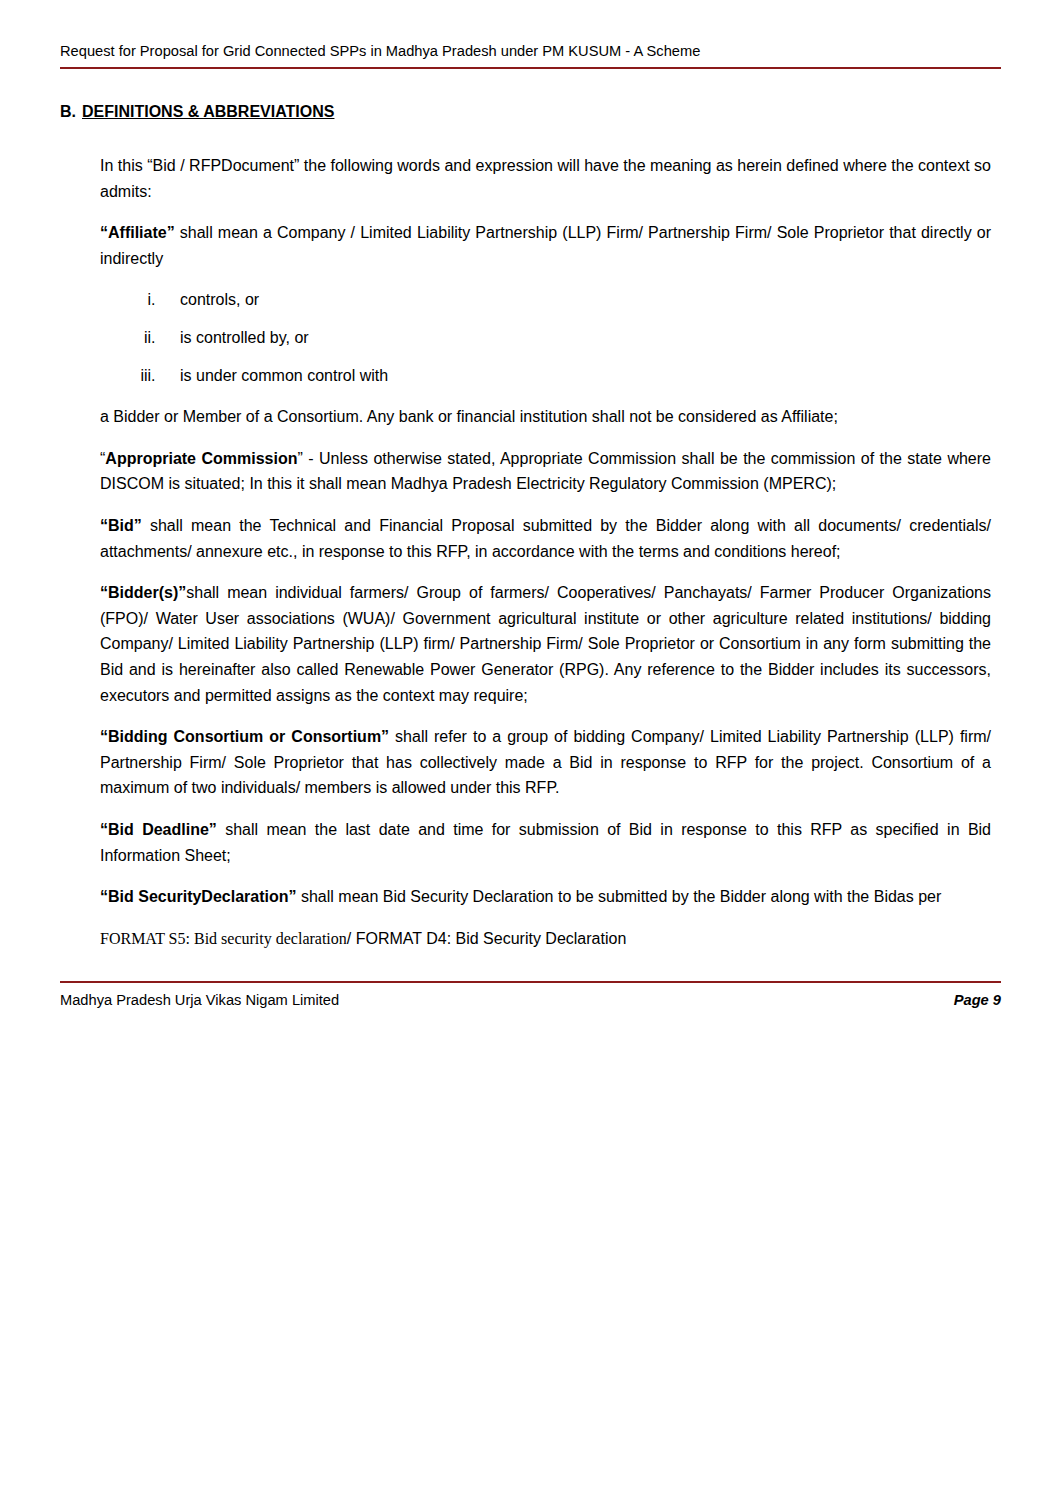Request for Proposal for Grid Connected SPPs in Madhya Pradesh under PM KUSUM - A Scheme
B. DEFINITIONS & ABBREVIATIONS
In this “Bid / RFPDocument” the following words and expression will have the meaning as herein defined where the context so admits:
“Affiliate” shall mean a Company / Limited Liability Partnership (LLP) Firm/ Partnership Firm/ Sole Proprietor that directly or indirectly
controls, or
is controlled by, or
is under common control with
a Bidder or Member of a Consortium. Any bank or financial institution shall not be considered as Affiliate;
“Appropriate Commission” - Unless otherwise stated, Appropriate Commission shall be the commission of the state where DISCOM is situated; In this it shall mean Madhya Pradesh Electricity Regulatory Commission (MPERC);
“Bid” shall mean the Technical and Financial Proposal submitted by the Bidder along with all documents/ credentials/ attachments/ annexure etc., in response to this RFP, in accordance with the terms and conditions hereof;
“Bidder(s)”shall mean individual farmers/ Group of farmers/ Cooperatives/ Panchayats/ Farmer Producer Organizations (FPO)/ Water User associations (WUA)/ Government agricultural institute or other agriculture related institutions/ bidding Company/ Limited Liability Partnership (LLP) firm/ Partnership Firm/ Sole Proprietor or Consortium in any form submitting the Bid and is hereinafter also called Renewable Power Generator (RPG). Any reference to the Bidder includes its successors, executors and permitted assigns as the context may require;
“Bidding Consortium or Consortium” shall refer to a group of bidding Company/ Limited Liability Partnership (LLP) firm/ Partnership Firm/ Sole Proprietor that has collectively made a Bid in response to RFP for the project. Consortium of a maximum of two individuals/ members is allowed under this RFP.
“Bid Deadline” shall mean the last date and time for submission of Bid in response to this RFP as specified in Bid Information Sheet;
“Bid SecurityDeclaration” shall mean Bid Security Declaration to be submitted by the Bidder along with the Bidas per
FORMAT S5: Bid security declaration/ FORMAT D4: Bid Security Declaration
Madhya Pradesh Urja Vikas Nigam Limited Page 9